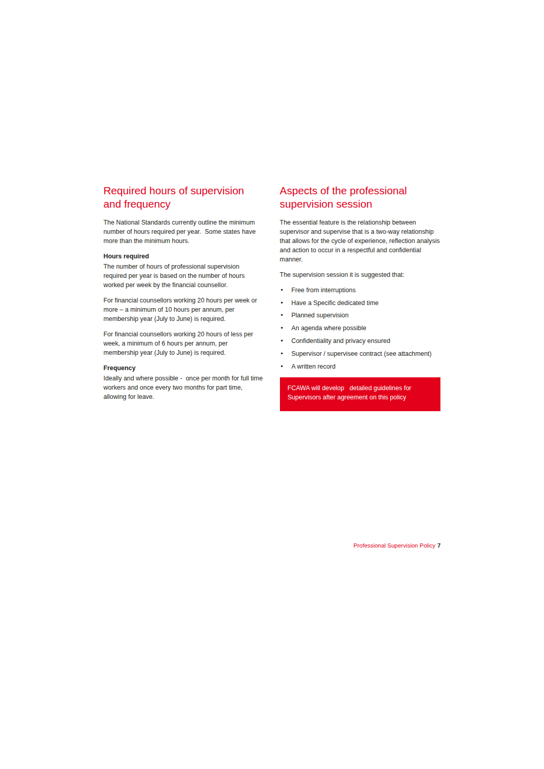Required hours of supervision and frequency
The National Standards currently outline the minimum number of hours required per year. Some states have more than the minimum hours.
Hours required
The number of hours of professional supervision required per year is based on the number of hours worked per week by the financial counsellor.
For financial counsellors working 20 hours per week or more – a minimum of 10 hours per annum, per membership year (July to June) is required.
For financial counsellors working 20 hours of less per week, a minimum of 6 hours per annum, per membership year (July to June) is required.
Frequency
Ideally and where possible - once per month for full time workers and once every two months for part time, allowing for leave.
Aspects of the professional supervision session
The essential feature is the relationship between supervisor and supervise that is a two-way relationship that allows for the cycle of experience, reflection analysis and action to occur in a respectful and confidential manner.
The supervision session it is suggested that:
Free from interruptions
Have a Specific dedicated time
Planned supervision
An agenda where possible
Confidentiality and privacy ensured
Supervisor / supervisee contract (see attachment)
A written record
FCAWA will develop detailed guidelines for Supervisors after agreement on this policy
Professional Supervision Policy7